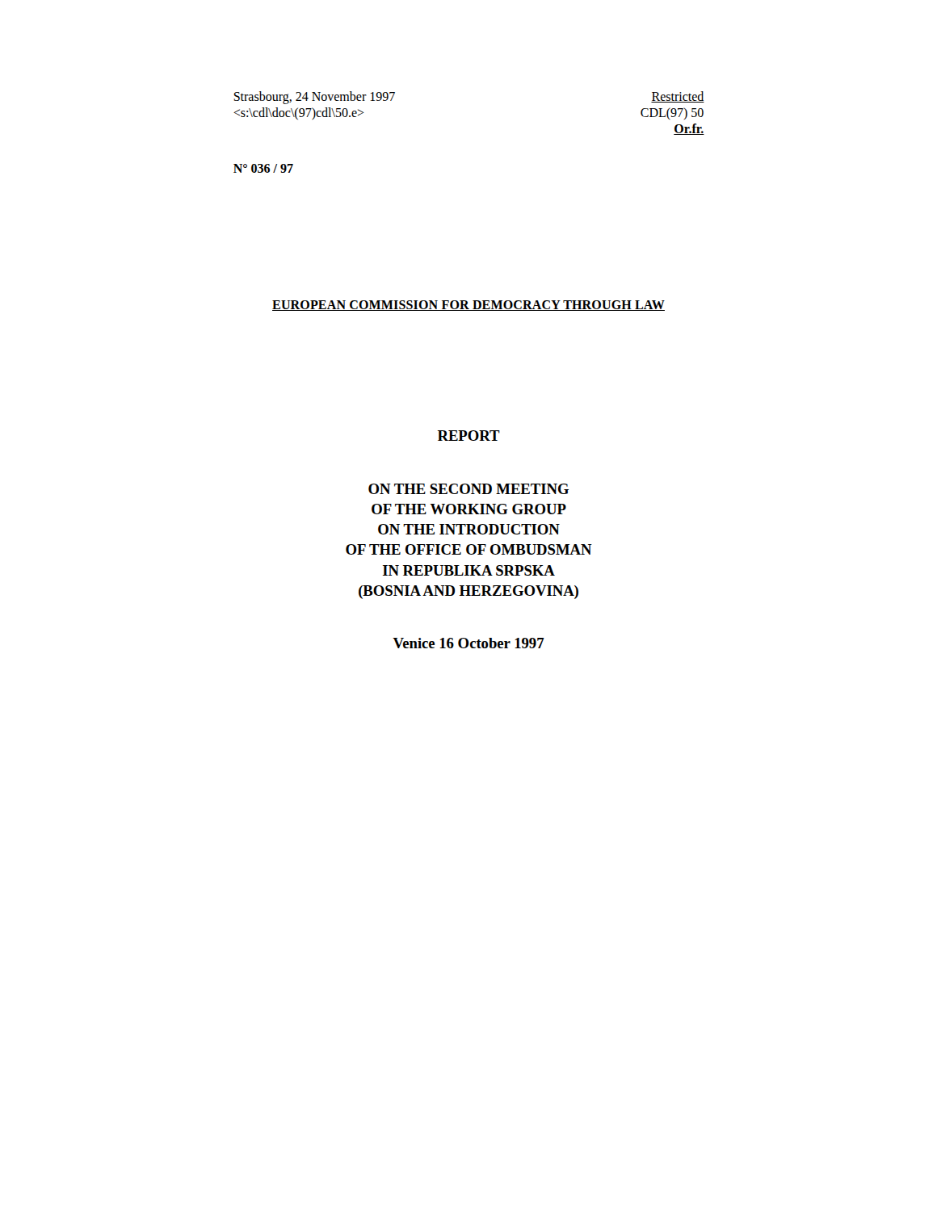| Strasbourg, 24 November 1997 | Restricted |
| <s:\cdl\doc\(97)cdl\50.e> | CDL(97) 50 |
| | Or.fr. |
N° 036 / 97
EUROPEAN COMMISSION FOR DEMOCRACY THROUGH LAW
REPORT
ON THE SECOND MEETING
OF THE WORKING GROUP
ON THE INTRODUCTION
OF THE OFFICE OF OMBUDSMAN
IN REPUBLIKA SRPSKA
(BOSNIA AND HERZEGOVINA)
Venice 16 October 1997